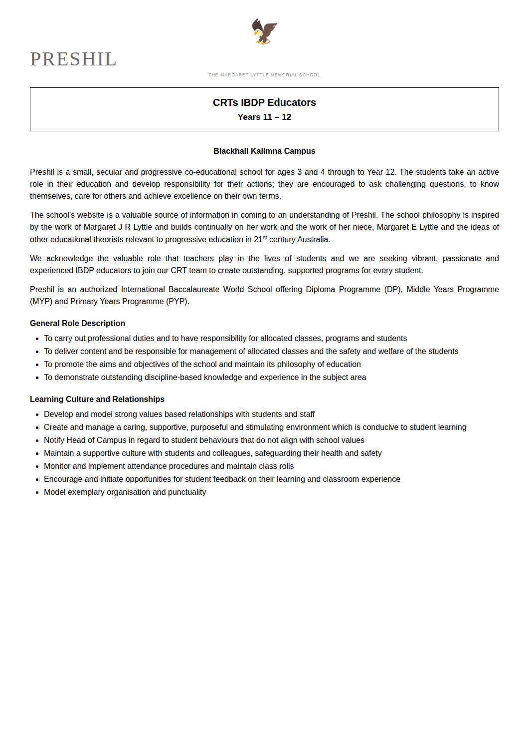🦅
PRESHIL
THE MARGARET LYTTLE MEMORIAL SCHOOL
CRTs IBDP Educators
Years 11 – 12
Blackhall Kalimna Campus
Preshil is a small, secular and progressive co-educational school for ages 3 and 4 through to Year 12. The students take an active role in their education and develop responsibility for their actions; they are encouraged to ask challenging questions, to know themselves, care for others and achieve excellence on their own terms.
The school’s website is a valuable source of information in coming to an understanding of Preshil. The school philosophy is inspired by the work of Margaret J R Lyttle and builds continually on her work and the work of her niece, Margaret E Lyttle and the ideas of other educational theorists relevant to progressive education in 21st century Australia.
We acknowledge the valuable role that teachers play in the lives of students and we are seeking vibrant, passionate and experienced IBDP educators to join our CRT team to create outstanding, supported programs for every student.
Preshil is an authorized International Baccalaureate World School offering Diploma Programme (DP), Middle Years Programme (MYP) and Primary Years Programme (PYP).
General Role Description
To carry out professional duties and to have responsibility for allocated classes, programs and students
To deliver content and be responsible for management of allocated classes and the safety and welfare of the students
To promote the aims and objectives of the school and maintain its philosophy of education
To demonstrate outstanding discipline-based knowledge and experience in the subject area
Learning Culture and Relationships
Develop and model strong values based relationships with students and staff
Create and manage a caring, supportive, purposeful and stimulating environment which is conducive to student learning
Notify Head of Campus in regard to student behaviours that do not align with school values
Maintain a supportive culture with students and colleagues, safeguarding their health and safety
Monitor and implement attendance procedures and maintain class rolls
Encourage and initiate opportunities for student feedback on their learning and classroom experience
Model exemplary organisation and punctuality